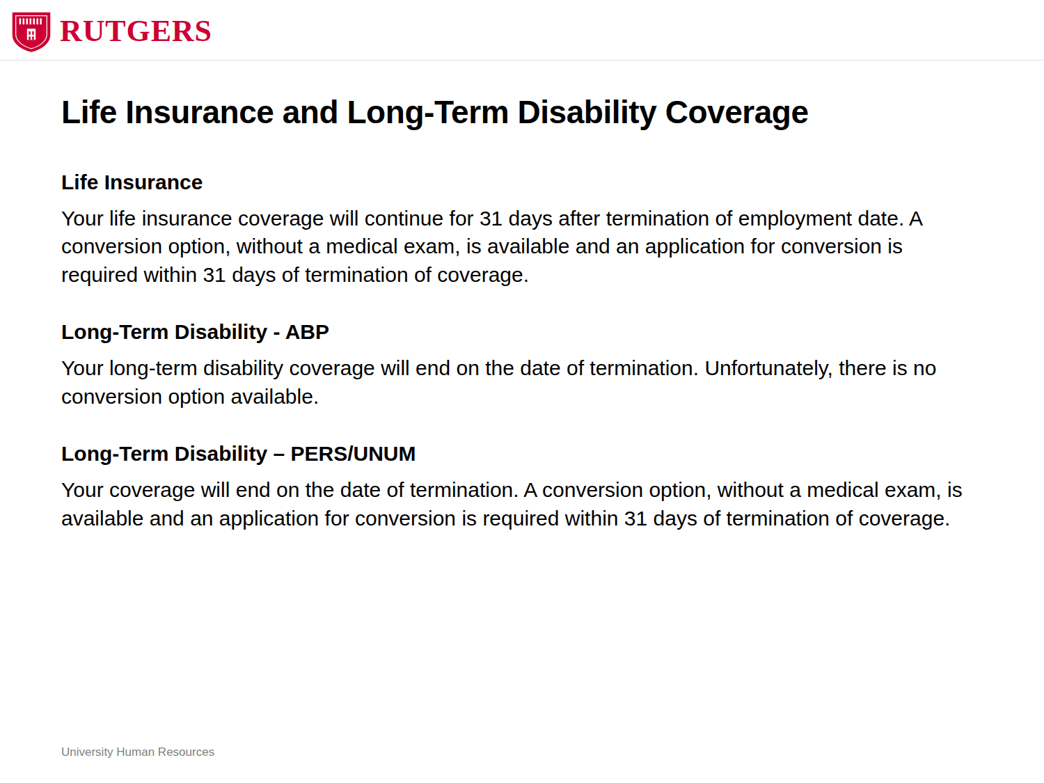Rutgers
Life Insurance and Long-Term Disability Coverage
Life Insurance
Your life insurance coverage will continue for 31 days after termination of employment date. A conversion option, without a medical exam, is available and an application for conversion is required within 31 days of termination of coverage.
Long-Term Disability - ABP
Your long-term disability coverage will end on the date of termination. Unfortunately, there is no conversion option available.
Long-Term Disability – PERS/UNUM
Your coverage will end on the date of termination. A conversion option, without a medical exam, is available and an application for conversion is required within 31 days of termination of coverage.
University Human Resources